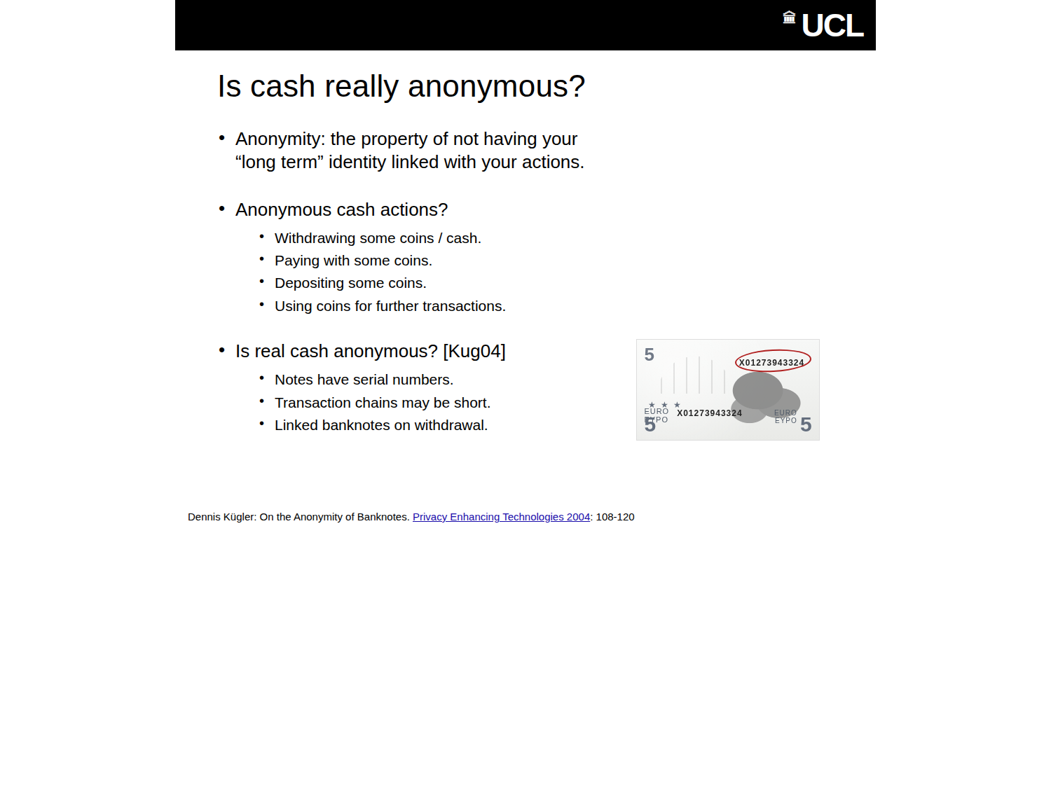🏛 UCL
Is cash really anonymous?
Anonymity: the property of not having your “long term” identity linked with your actions.
Anonymous cash actions?
Withdrawing some coins / cash.
Paying with some coins.
Depositing some coins.
Using coins for further transactions.
Is real cash anonymous? [Kug04]
Notes have serial numbers.
Transaction chains may be short.
Linked banknotes on withdrawal.
5
X01273943324
★ ★ ★
X01273943324
EURO
EYPO
5
EURO
EYPO
5
Dennis Kügler: On the Anonymity of Banknotes. Privacy Enhancing Technologies 2004: 108-120